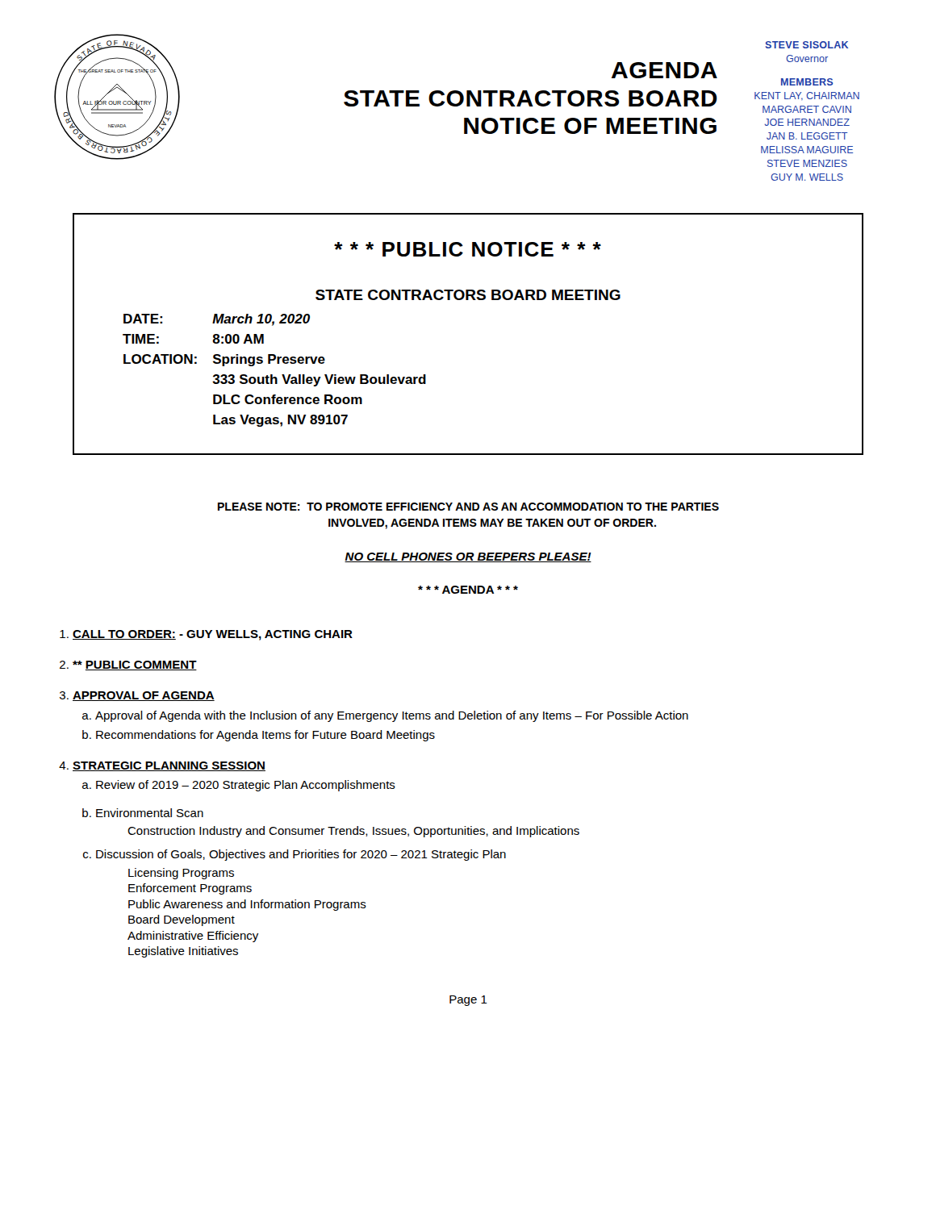STATE OF NEVADA STATE CONTRACTORS BOARD THE GREAT SEAL OF THE STATE OF NEVADA ALL FOR OUR COUNTRY
AGENDA
STATE CONTRACTORS BOARD
NOTICE OF MEETING
STEVE SISOLAK
Governor
MEMBERS
KENT LAY, CHAIRMAN
MARGARET CAVIN
JOE HERNANDEZ
JAN B. LEGGETT
MELISSA MAGUIRE
STEVE MENZIES
GUY M. WELLS
* * * PUBLIC NOTICE * * *
STATE CONTRACTORS BOARD MEETING
| DATE: | March 10, 2020 |
| TIME: | 8:00 AM |
| LOCATION: | Springs Preserve |
| | 333 South Valley View Boulevard |
| | DLC Conference Room |
| | Las Vegas, NV 89107 |
PLEASE NOTE: TO PROMOTE EFFICIENCY AND AS AN ACCOMMODATION TO THE PARTIES INVOLVED, AGENDA ITEMS MAY BE TAKEN OUT OF ORDER.
NO CELL PHONES OR BEEPERS PLEASE!
* * * AGENDA * * *
CALL TO ORDER: - GUY WELLS, ACTING CHAIR
** PUBLIC COMMENT
APPROVAL OF AGENDA
Approval of Agenda with the Inclusion of any Emergency Items and Deletion of any Items – For Possible Action
Recommendations for Agenda Items for Future Board Meetings
STRATEGIC PLANNING SESSION
Review of 2019 – 2020 Strategic Plan Accomplishments
Environmental Scan
Construction Industry and Consumer Trends, Issues, Opportunities, and Implications
Discussion of Goals, Objectives and Priorities for 2020 – 2021 Strategic Plan
Licensing Programs
Enforcement Programs
Public Awareness and Information Programs
Board Development
Administrative Efficiency
Legislative Initiatives
Page 1